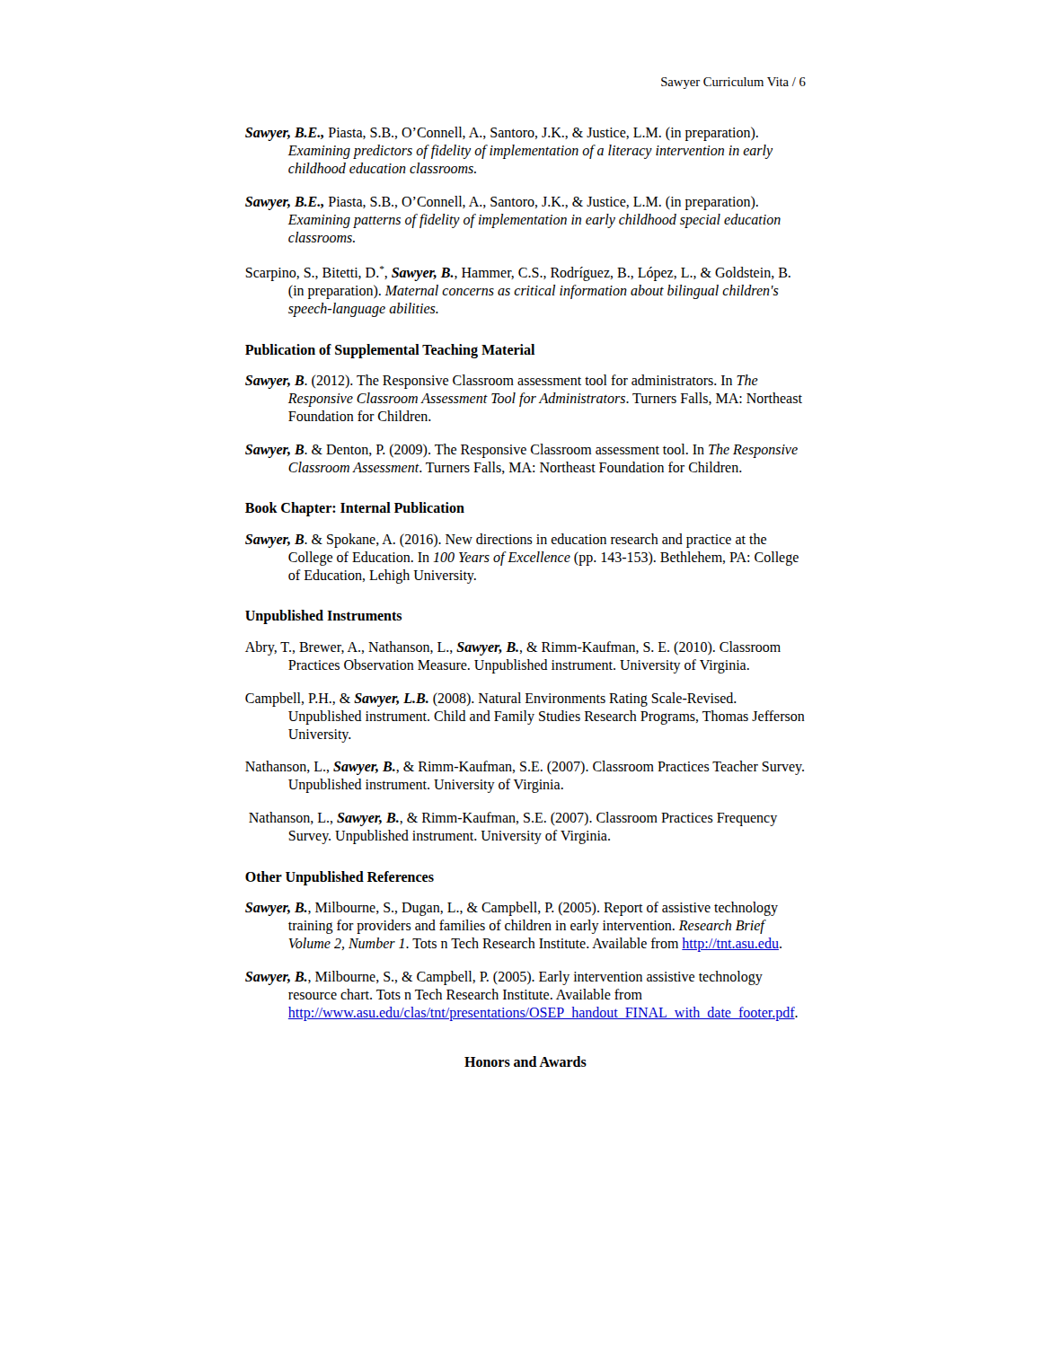Sawyer Curriculum Vita / 6
Sawyer, B.E., Piasta, S.B., O’Connell, A., Santoro, J.K., & Justice, L.M. (in preparation). Examining predictors of fidelity of implementation of a literacy intervention in early childhood education classrooms.
Sawyer, B.E., Piasta, S.B., O’Connell, A., Santoro, J.K., & Justice, L.M. (in preparation). Examining patterns of fidelity of implementation in early childhood special education classrooms.
Scarpino, S., Bitetti, D.*, Sawyer, B., Hammer, C.S., Rodríguez, B., López, L., & Goldstein, B. (in preparation). Maternal concerns as critical information about bilingual children's speech-language abilities.
Publication of Supplemental Teaching Material
Sawyer, B. (2012). The Responsive Classroom assessment tool for administrators. In The Responsive Classroom Assessment Tool for Administrators. Turners Falls, MA: Northeast Foundation for Children.
Sawyer, B. & Denton, P. (2009). The Responsive Classroom assessment tool. In The Responsive Classroom Assessment. Turners Falls, MA: Northeast Foundation for Children.
Book Chapter: Internal Publication
Sawyer, B. & Spokane, A. (2016). New directions in education research and practice at the College of Education. In 100 Years of Excellence (pp. 143-153). Bethlehem, PA: College of Education, Lehigh University.
Unpublished Instruments
Abry, T., Brewer, A., Nathanson, L., Sawyer, B., & Rimm-Kaufman, S. E. (2010). Classroom Practices Observation Measure. Unpublished instrument. University of Virginia.
Campbell, P.H., & Sawyer, L.B. (2008). Natural Environments Rating Scale-Revised. Unpublished instrument. Child and Family Studies Research Programs, Thomas Jefferson University.
Nathanson, L., Sawyer, B., & Rimm-Kaufman, S.E. (2007). Classroom Practices Teacher Survey. Unpublished instrument. University of Virginia.
Nathanson, L., Sawyer, B., & Rimm-Kaufman, S.E. (2007). Classroom Practices Frequency Survey. Unpublished instrument. University of Virginia.
Other Unpublished References
Sawyer, B., Milbourne, S., Dugan, L., & Campbell, P. (2005). Report of assistive technology training for providers and families of children in early intervention. Research Brief Volume 2, Number 1. Tots n Tech Research Institute. Available from http://tnt.asu.edu.
Sawyer, B., Milbourne, S., & Campbell, P. (2005). Early intervention assistive technology resource chart. Tots n Tech Research Institute. Available from http://www.asu.edu/clas/tnt/presentations/OSEP_handout_FINAL_with_date_footer.pdf.
Honors and Awards